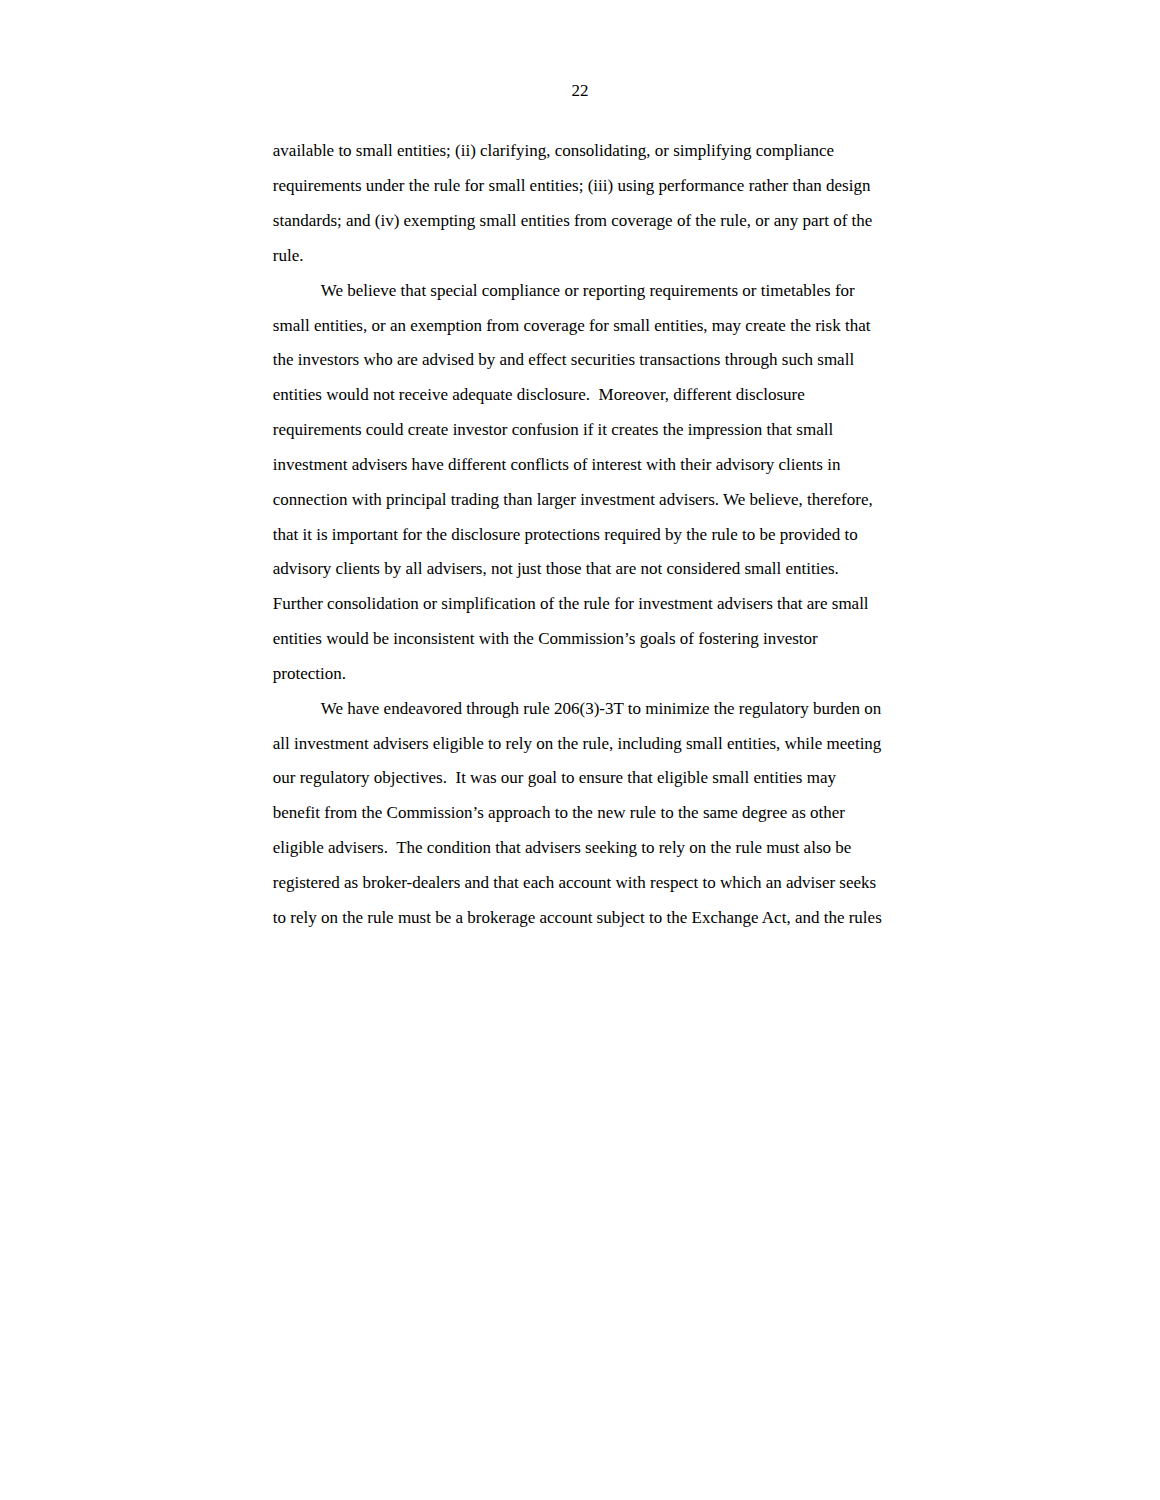22
available to small entities; (ii) clarifying, consolidating, or simplifying compliance requirements under the rule for small entities; (iii) using performance rather than design standards; and (iv) exempting small entities from coverage of the rule, or any part of the rule.
We believe that special compliance or reporting requirements or timetables for small entities, or an exemption from coverage for small entities, may create the risk that the investors who are advised by and effect securities transactions through such small entities would not receive adequate disclosure. Moreover, different disclosure requirements could create investor confusion if it creates the impression that small investment advisers have different conflicts of interest with their advisory clients in connection with principal trading than larger investment advisers. We believe, therefore, that it is important for the disclosure protections required by the rule to be provided to advisory clients by all advisers, not just those that are not considered small entities. Further consolidation or simplification of the rule for investment advisers that are small entities would be inconsistent with the Commission’s goals of fostering investor protection.
We have endeavored through rule 206(3)-3T to minimize the regulatory burden on all investment advisers eligible to rely on the rule, including small entities, while meeting our regulatory objectives. It was our goal to ensure that eligible small entities may benefit from the Commission’s approach to the new rule to the same degree as other eligible advisers. The condition that advisers seeking to rely on the rule must also be registered as broker-dealers and that each account with respect to which an adviser seeks to rely on the rule must be a brokerage account subject to the Exchange Act, and the rules